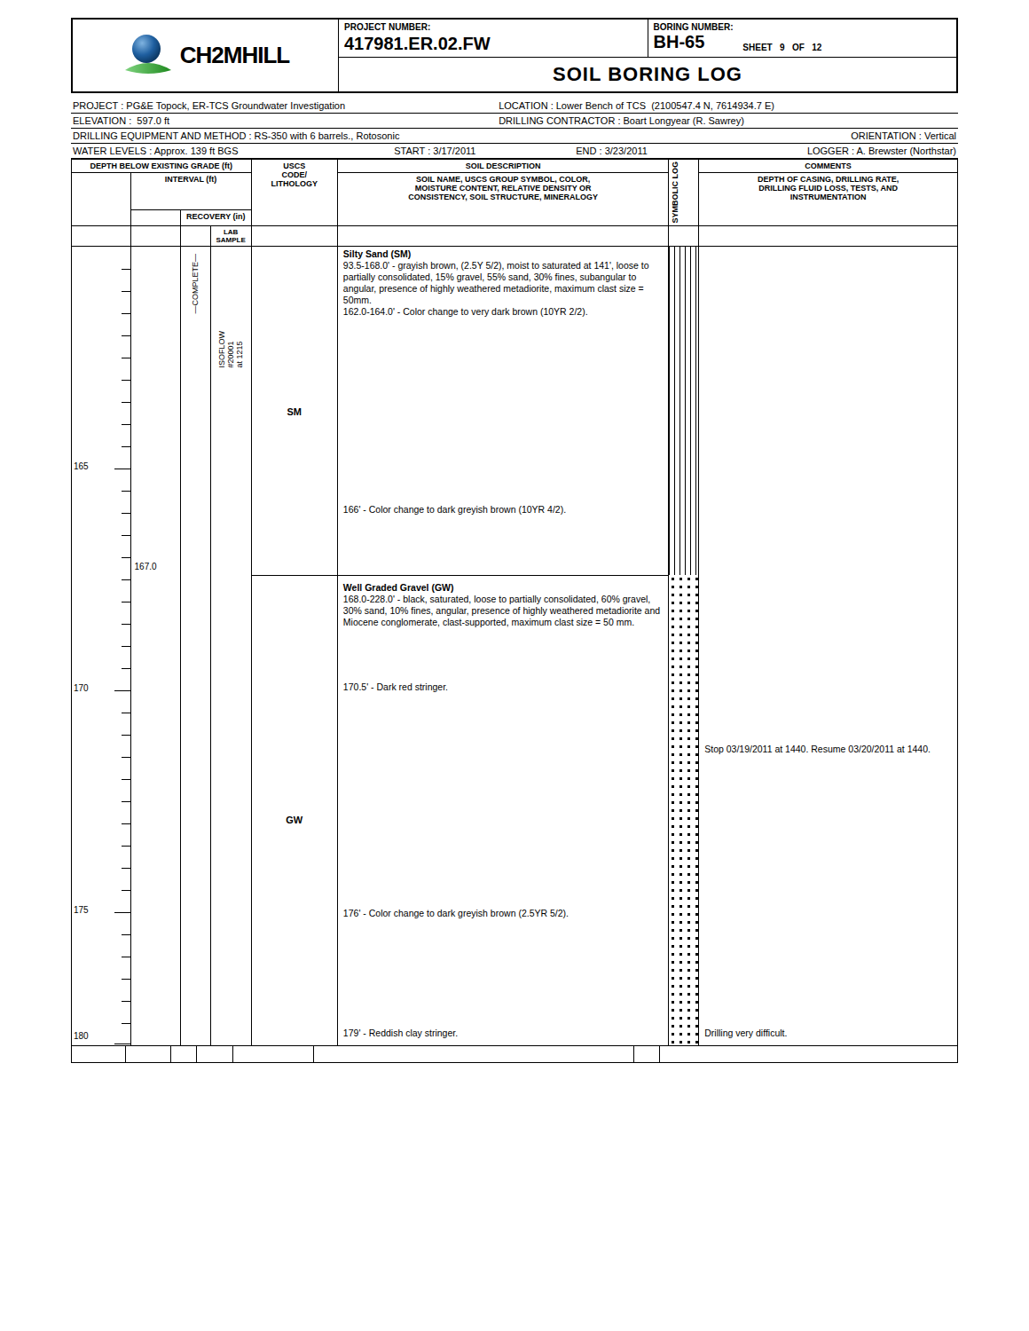CH2MHILL
PROJECT NUMBER:
417981.ER.02.FW
BORING NUMBER:
BH-65 SHEET 9 OF 12
SOIL BORING LOG
PROJECT : PG&E Topock, ER-TCS Groundwater Investigation
LOCATION : Lower Bench of TCS (2100547.4 N, 7614934.7 E)
ELEVATION : 597.0 ft
DRILLING CONTRACTOR : Boart Longyear (R. Sawrey)
DRILLING EQUIPMENT AND METHOD : RS-350 with 6 barrels., Rotosonic
ORIENTATION : Vertical
WATER LEVELS : Approx. 139 ft BGS
START : 3/17/2011
END : 3/23/2011
LOGGER : A. Brewster (Northstar)
| DEPTH BELOW EXISTING GRADE (ft) | USCS CODE/ LITHOLOGY | SOIL DESCRIPTION | SYMBOLIC LOG | COMMENTS |
| --- | --- | --- | --- | --- |
| | INTERVAL (ft) | SOIL NAME, USCS GROUP SYMBOL, COLOR, MOISTURE CONTENT, RELATIVE DENSITY OR CONSISTENCY, SOIL STRUCTURE, MINERALOGY | DEPTH OF CASING, DRILLING RATE, DRILLING FLUID LOSS, TESTS, AND INSTRUMENTATION |
| | RECOVERY (in) |
| | | | LAB SAMPLE | | | | |
| 165 170 175 180 | 167.0 | —COMPLETE— | ISOFLOW #20001 at 1215 | SM GW | Silty Sand (SM) 93.5-168.0' - grayish brown, (2.5Y 5/2), moist to saturated at 141', loose to partially consolidated, 15% gravel, 55% sand, 30% fines, subangular to angular, presence of highly weathered metadiorite, maximum clast size = 50mm. 162.0-164.0' - Color change to very dark brown (10YR 2/2). 166' - Color change to dark greyish brown (10YR 4/2). Well Graded Gravel (GW) 168.0-228.0' - black, saturated, loose to partially consolidated, 60% gravel, 30% sand, 10% fines, angular, presence of highly weathered metadiorite and Miocene conglomerate, clast-supported, maximum clast size = 50 mm. 170.5' - Dark red stringer. 176' - Color change to dark greyish brown (2.5YR 5/2). 179' - Reddish clay stringer. | | Stop 03/19/2011 at 1440. Resume 03/20/2011 at 1440. Drilling very difficult. |